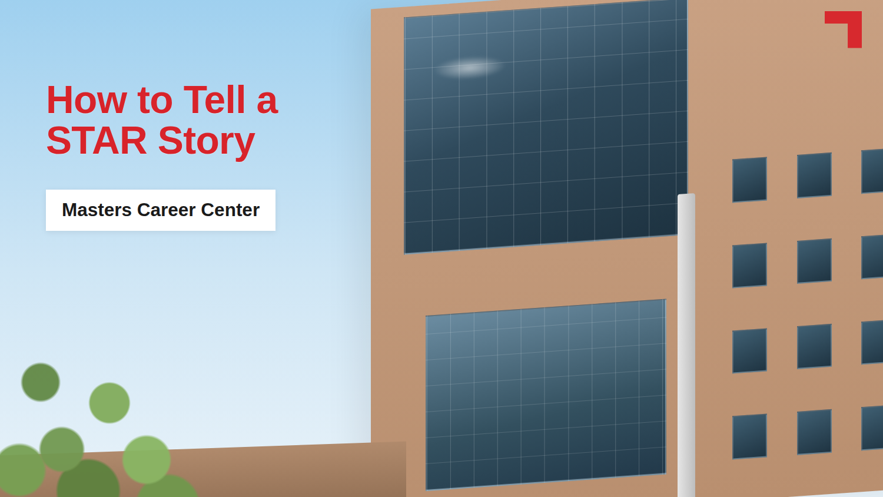How to Tell a
STAR Story
Masters Career Center